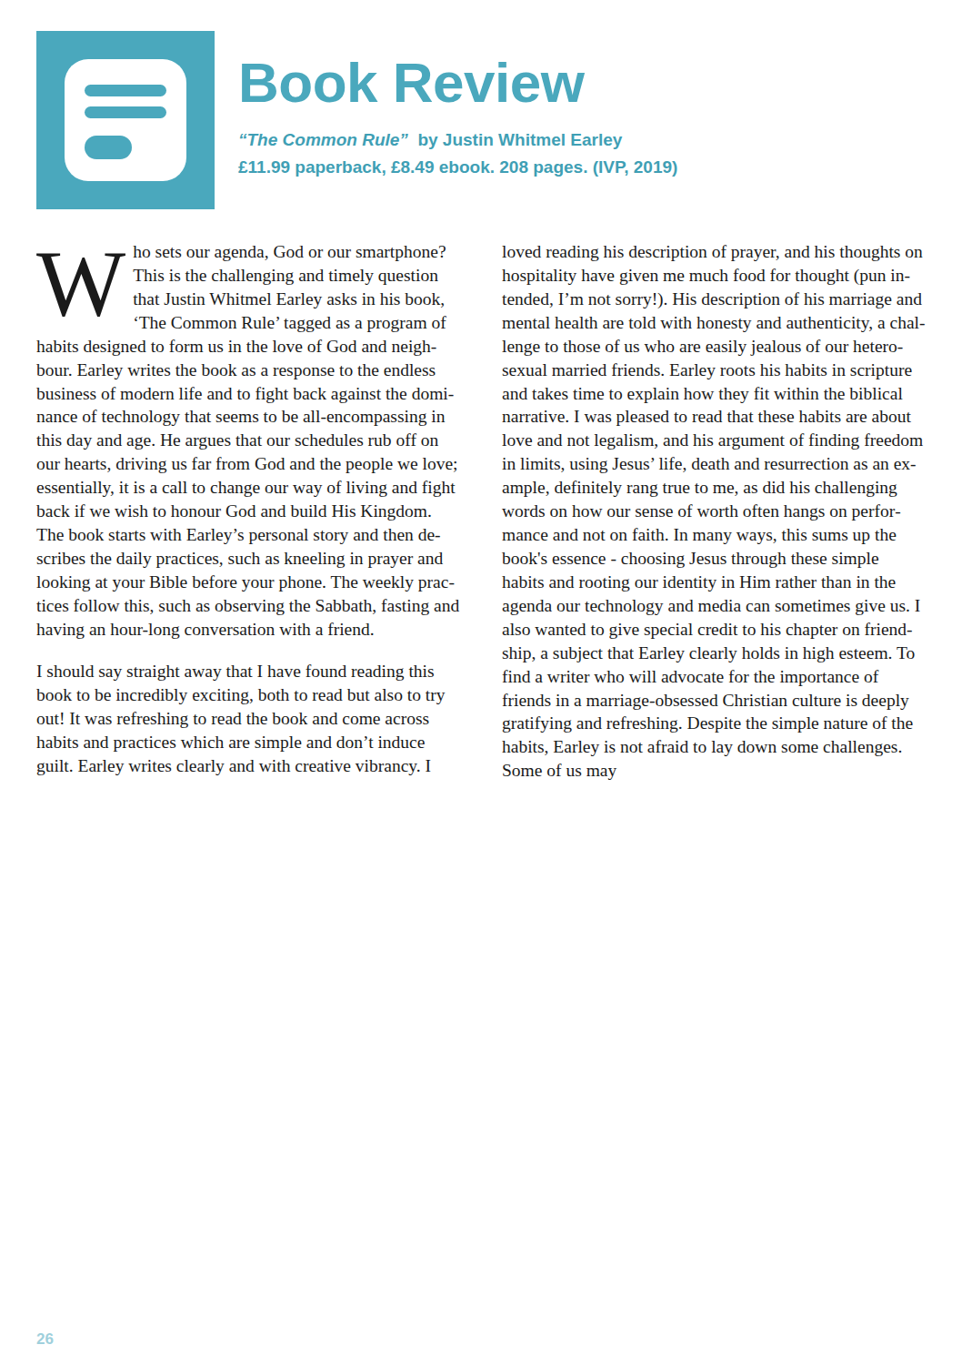Book Review
“The Common Rule” by Justin Whitmel Earley £11.99 paperback, £8.49 ebook. 208 pages. (IVP, 2019)
Who sets our agenda, God or our smartphone? This is the challenging and timely question that Justin Whitmel Earley asks in his book, ‘The Common Rule’ tagged as a program of habits designed to form us in the love of God and neighbour. Earley writes the book as a response to the endless business of modern life and to fight back against the dominance of technology that seems to be all-encompassing in this day and age. He argues that our schedules rub off on our hearts, driving us far from God and the people we love; essentially, it is a call to change our way of living and fight back if we wish to honour God and build His Kingdom. The book starts with Earley’s personal story and then describes the daily practices, such as kneeling in prayer and looking at your Bible before your phone. The weekly practices follow this, such as observing the Sabbath, fasting and having an hour-long conversation with a friend.
I should say straight away that I have found reading this book to be incredibly exciting, both to read but also to try out! It was refreshing to read the book and come across habits and practices which are simple and don’t induce guilt. Earley writes clearly and with creative vibrancy. I loved reading his description of prayer, and his thoughts on hospitality have given me much food for thought (pun intended, I’m not sorry!). His description of his marriage and mental health are told with honesty and authenticity, a challenge to those of us who are easily jealous of our heterosexual married friends. Earley roots his habits in scripture and takes time to explain how they fit within the biblical narrative. I was pleased to read that these habits are about love and not legalism, and his argument of finding freedom in limits, using Jesus’ life, death and resurrection as an example, definitely rang true to me, as did his challenging words on how our sense of worth often hangs on performance and not on faith. In many ways, this sums up the book's essence - choosing Jesus through these simple habits and rooting our identity in Him rather than in the agenda our technology and media can sometimes give us. I also wanted to give special credit to his chapter on friendship, a subject that Earley clearly holds in high esteem. To find a writer who will advocate for the importance of friends in a marriage-obsessed Christian culture is deeply gratifying and refreshing. Despite the simple nature of the habits, Earley is not afraid to lay down some challenges. Some of us may
26